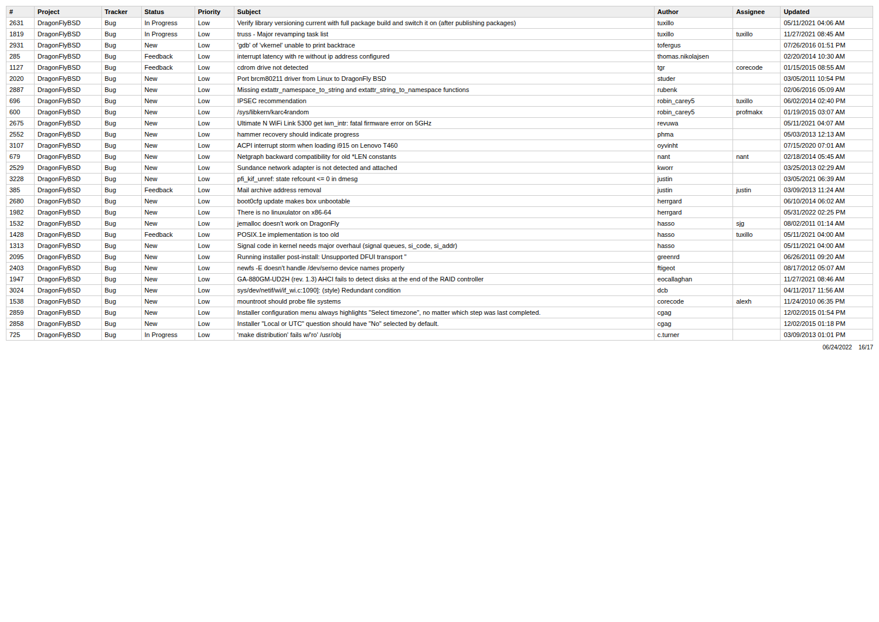| # | Project | Tracker | Status | Priority | Subject | Author | Assignee | Updated |
| --- | --- | --- | --- | --- | --- | --- | --- | --- |
| 2631 | DragonFlyBSD | Bug | In Progress | Low | Verify library versioning current with full package build and switch it on (after publishing packages) | tuxillo | | 05/11/2021 04:06 AM |
| 1819 | DragonFlyBSD | Bug | In Progress | Low | truss - Major revamping task list | tuxillo | tuxillo | 11/27/2021 08:45 AM |
| 2931 | DragonFlyBSD | Bug | New | Low | 'gdb' of 'vkernel' unable to print backtrace | tofergus | | 07/26/2016 01:51 PM |
| 285 | DragonFlyBSD | Bug | Feedback | Low | interrupt latency with re without ip address configured | thomas.nikolajsen | | 02/20/2014 10:30 AM |
| 1127 | DragonFlyBSD | Bug | Feedback | Low | cdrom drive not detected | tgr | corecode | 01/15/2015 08:55 AM |
| 2020 | DragonFlyBSD | Bug | New | Low | Port brcm80211 driver from Linux to DragonFly BSD | studer | | 03/05/2011 10:54 PM |
| 2887 | DragonFlyBSD | Bug | New | Low | Missing extattr_namespace_to_string and extattr_string_to_namespace functions | rubenk | | 02/06/2016 05:09 AM |
| 696 | DragonFlyBSD | Bug | New | Low | IPSEC recommendation | robin_carey5 | tuxillo | 06/02/2014 02:40 PM |
| 600 | DragonFlyBSD | Bug | New | Low | /sys/libkern/karc4random | robin_carey5 | profmakx | 01/19/2015 03:07 AM |
| 2675 | DragonFlyBSD | Bug | New | Low | Ultimate N WiFi Link 5300 get iwn_intr: fatal firmware error on 5GHz | revuwa | | 05/11/2021 04:07 AM |
| 2552 | DragonFlyBSD | Bug | New | Low | hammer recovery should indicate progress | phma | | 05/03/2013 12:13 AM |
| 3107 | DragonFlyBSD | Bug | New | Low | ACPI interrupt storm when loading i915 on Lenovo T460 | oyvinht | | 07/15/2020 07:01 AM |
| 679 | DragonFlyBSD | Bug | New | Low | Netgraph backward compatibility for old *LEN constants | nant | nant | 02/18/2014 05:45 AM |
| 2529 | DragonFlyBSD | Bug | New | Low | Sundance network adapter is not detected and attached | kworr | | 03/25/2013 02:29 AM |
| 3228 | DragonFlyBSD | Bug | New | Low | pfi_kif_unref: state refcount <= 0 in dmesg | justin | | 03/05/2021 06:39 AM |
| 385 | DragonFlyBSD | Bug | Feedback | Low | Mail archive address removal | justin | justin | 03/09/2013 11:24 AM |
| 2680 | DragonFlyBSD | Bug | New | Low | boot0cfg update makes box unbootable | herrgard | | 06/10/2014 06:02 AM |
| 1982 | DragonFlyBSD | Bug | New | Low | There is no linuxulator on x86-64 | herrgard | | 05/31/2022 02:25 PM |
| 1532 | DragonFlyBSD | Bug | New | Low | jemalloc doesn't work on DragonFly | hasso | sjg | 08/02/2011 01:14 AM |
| 1428 | DragonFlyBSD | Bug | Feedback | Low | POSIX.1e implementation is too old | hasso | tuxillo | 05/11/2021 04:00 AM |
| 1313 | DragonFlyBSD | Bug | New | Low | Signal code in kernel needs major overhaul (signal queues, si_code, si_addr) | hasso | | 05/11/2021 04:00 AM |
| 2095 | DragonFlyBSD | Bug | New | Low | Running installer post-install: Unsupported DFUI transport " | greenrd | | 06/26/2011 09:20 AM |
| 2403 | DragonFlyBSD | Bug | New | Low | newfs -E doesn't handle /dev/serno device names properly | ftigeot | | 08/17/2012 05:07 AM |
| 1947 | DragonFlyBSD | Bug | New | Low | GA-880GM-UD2H (rev. 1.3) AHCI fails to detect disks at the end of the RAID controller | eocallaghan | | 11/27/2021 08:46 AM |
| 3024 | DragonFlyBSD | Bug | New | Low | sys/dev/netif/wi/if_wi.c:1090]: (style) Redundant condition | dcb | | 04/11/2017 11:56 AM |
| 1538 | DragonFlyBSD | Bug | New | Low | mountroot should probe file systems | corecode | alexh | 11/24/2010 06:35 PM |
| 2859 | DragonFlyBSD | Bug | New | Low | Installer configuration menu always highlights "Select timezone", no matter which step was last completed. | cgag | | 12/02/2015 01:54 PM |
| 2858 | DragonFlyBSD | Bug | New | Low | Installer "Local or UTC" question should have "No" selected by default. | cgag | | 12/02/2015 01:18 PM |
| 725 | DragonFlyBSD | Bug | In Progress | Low | 'make distribution' fails w/'ro' /usr/obj | c.turner | | 03/09/2013 01:01 PM |
06/24/2022 16/17